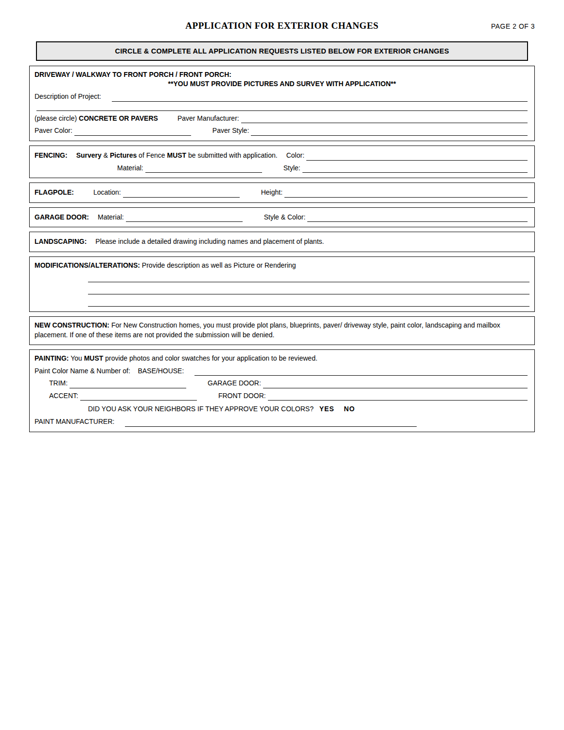APPLICATION FOR EXTERIOR CHANGES
PAGE 2 OF 3
CIRCLE & COMPLETE ALL APPLICATION REQUESTS LISTED BELOW FOR EXTERIOR CHANGES
DRIVEWAY / WALKWAY TO FRONT PORCH / FRONT PORCH:
**YOU MUST PROVIDE PICTURES AND SURVEY WITH APPLICATION**
Description of Project:
(please circle) CONCRETE OR PAVERS Paver Manufacturer:
Paver Color: Paver Style:
FENCING: Survery & Pictures of Fence MUST be submitted with application. Color:
Material: Style:
FLAGPOLE: Location: Height:
GARAGE DOOR: Material: Style & Color:
LANDSCAPING: Please include a detailed drawing including names and placement of plants.
MODIFICATIONS/ALTERATIONS: Provide description as well as Picture or Rendering
NEW CONSTRUCTION: For New Construction homes, you must provide plot plans, blueprints, paver/ driveway style, paint color, landscaping and mailbox placement. If one of these items are not provided the submission will be denied.
PAINTING: You MUST provide photos and color swatches for your application to be reviewed.
Paint Color Name & Number of: BASE/HOUSE:
TRIM: GARAGE DOOR:
ACCENT: FRONT DOOR:
DID YOU ASK YOUR NEIGHBORS IF THEY APPROVE YOUR COLORS? YES NO
PAINT MANUFACTURER: